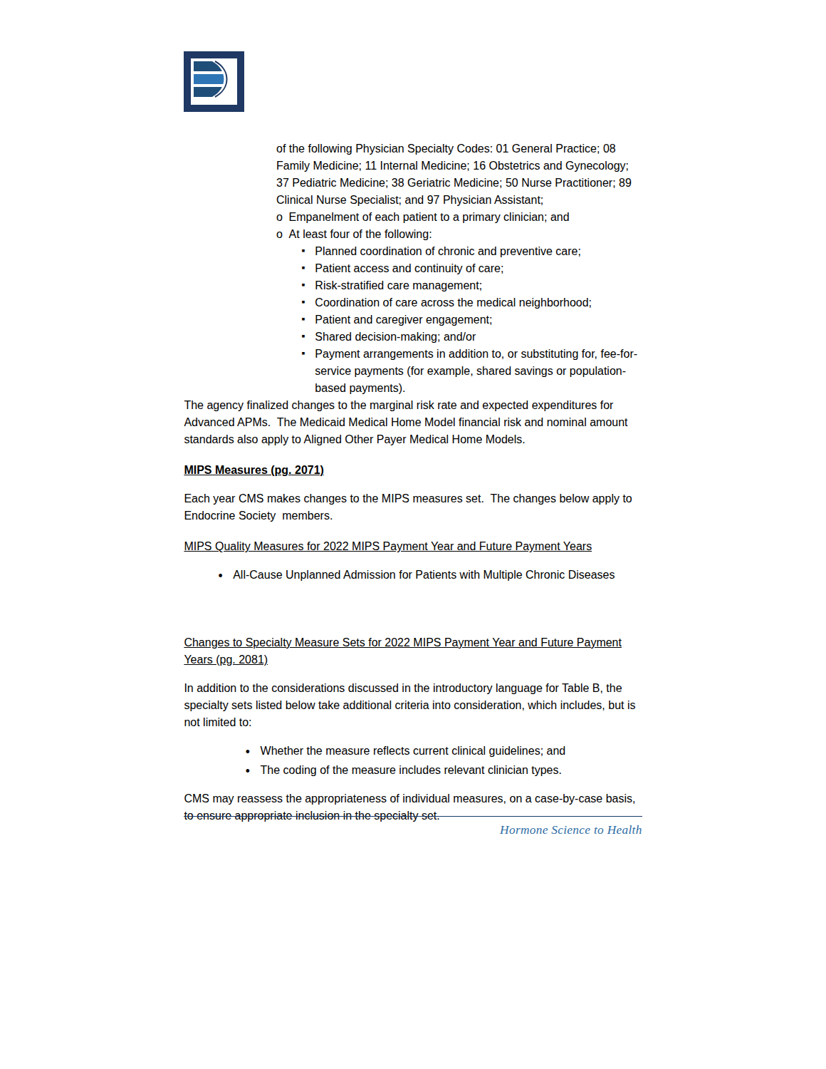of the following Physician Specialty Codes: 01 General Practice; 08 Family Medicine; 11 Internal Medicine; 16 Obstetrics and Gynecology; 37 Pediatric Medicine; 38 Geriatric Medicine; 50 Nurse Practitioner; 89 Clinical Nurse Specialist; and 97 Physician Assistant;
Empanelment of each patient to a primary clinician; and
At least four of the following:
Planned coordination of chronic and preventive care;
Patient access and continuity of care;
Risk-stratified care management;
Coordination of care across the medical neighborhood;
Patient and caregiver engagement;
Shared decision-making; and/or
Payment arrangements in addition to, or substituting for, fee-for-service payments (for example, shared savings or population-based payments).
The agency finalized changes to the marginal risk rate and expected expenditures for Advanced APMs. The Medicaid Medical Home Model financial risk and nominal amount standards also apply to Aligned Other Payer Medical Home Models.
MIPS Measures (pg. 2071)
Each year CMS makes changes to the MIPS measures set. The changes below apply to Endocrine Society members.
MIPS Quality Measures for 2022 MIPS Payment Year and Future Payment Years
All-Cause Unplanned Admission for Patients with Multiple Chronic Diseases
Changes to Specialty Measure Sets for 2022 MIPS Payment Year and Future Payment Years (pg. 2081)
In addition to the considerations discussed in the introductory language for Table B, the specialty sets listed below take additional criteria into consideration, which includes, but is not limited to:
Whether the measure reflects current clinical guidelines; and
The coding of the measure includes relevant clinician types.
CMS may reassess the appropriateness of individual measures, on a case-by-case basis, to ensure appropriate inclusion in the specialty set.
Hormone Science to Health